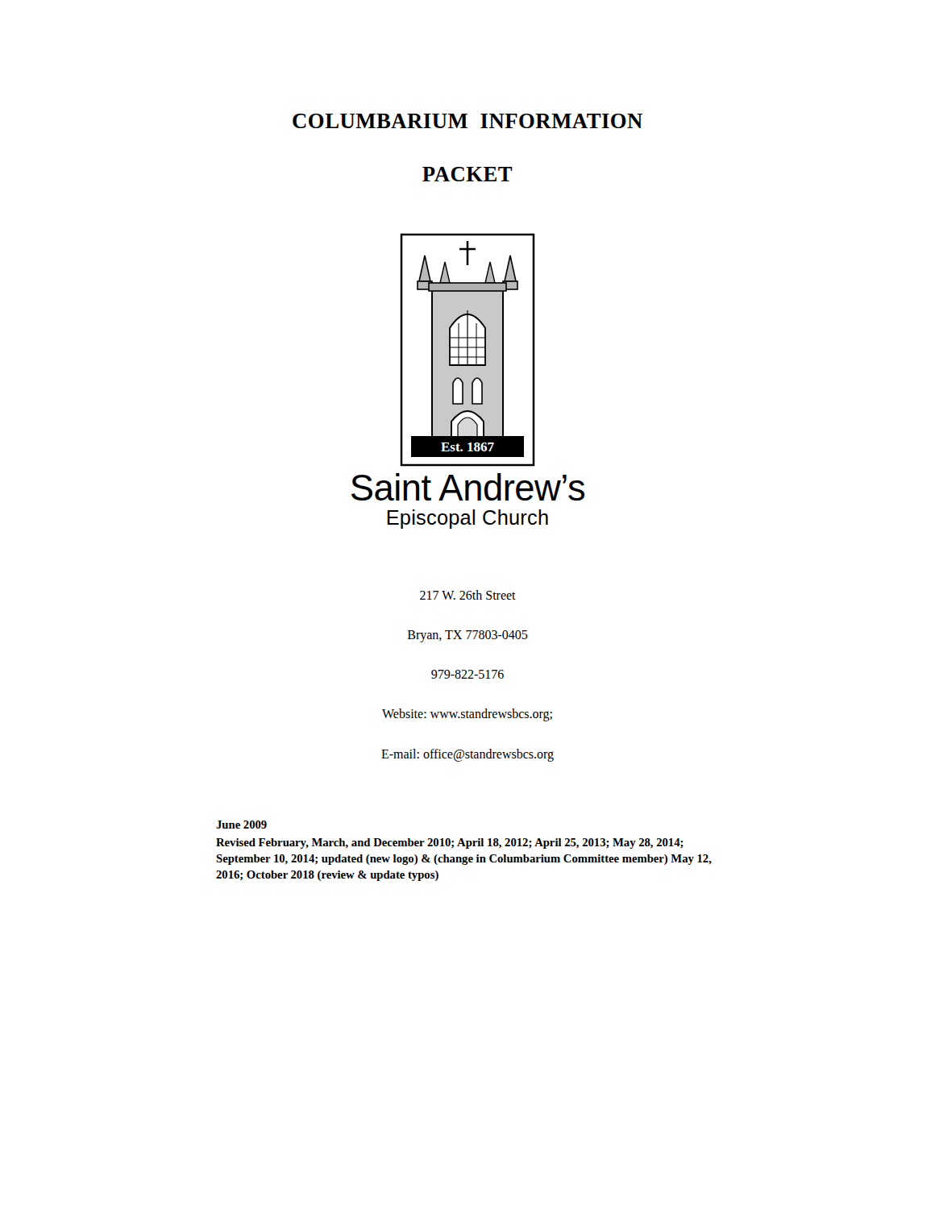COLUMBARIUM INFORMATIONPACKET
Est. 1867
Saint Andrew’s
Episcopal Church
217 W. 26th Street
Bryan, TX 77803-0405
979-822-5176
Website: www.standrewsbcs.org;
E-mail: office@standrewsbcs.org
June 2009
Revised February, March, and December 2010; April 18, 2012; April 25, 2013; May 28, 2014; September 10, 2014; updated (new logo) & (change in Columbarium Committee member) May 12, 2016; October 2018 (review & update typos)